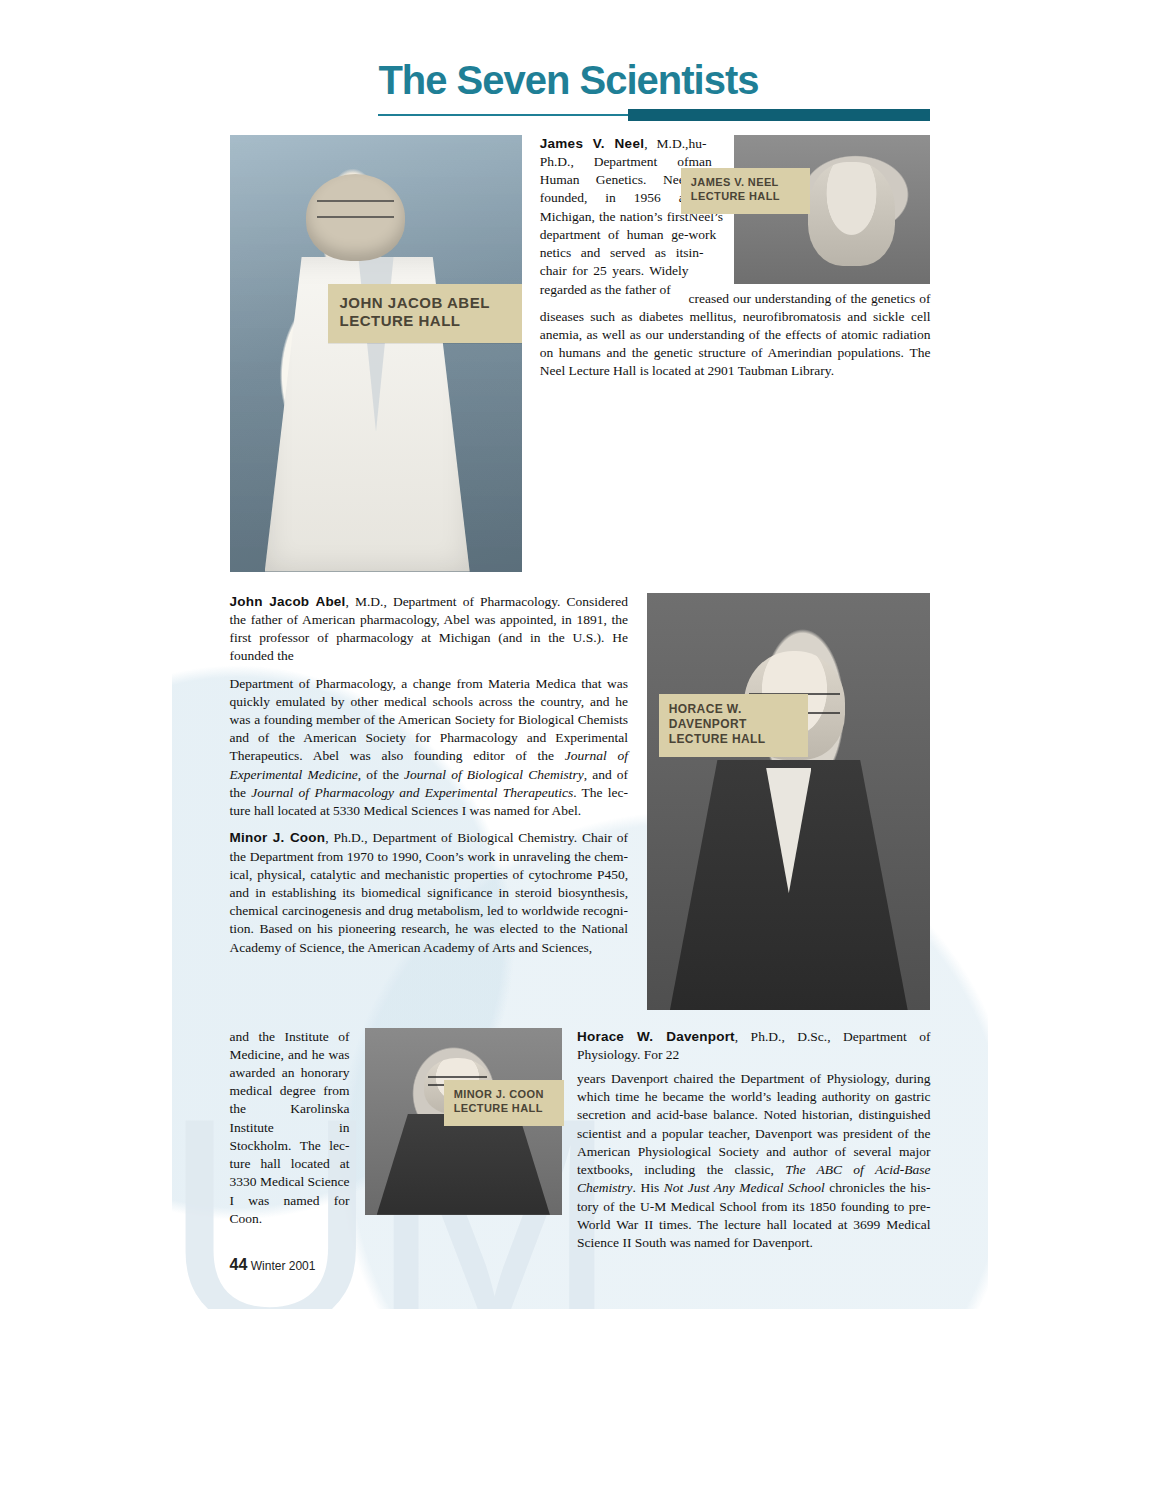UM
The Seven Scientists
JOHN JACOB ABEL LECTURE HALL
JAMES V. NEEL LECTURE HALL
James V. Neel, M.D., Ph.D., Department of Human Genetics. Neel founded, in 1956 at Michigan, the nation’s first department of human genetics and served as its chair for 25 years. Widely regarded as the father of
human genetics, Neel’s work increased our understanding of the genetics of diseases such as diabetes mellitus, neurofibromatosis and sickle cell anemia, as well as our understanding of the effects of atomic radiation on humans and the genetic structure of Amerindian populations. The Neel Lecture Hall is located at 2901 Taubman Library.
John Jacob Abel, M.D., Department of Pharmacology. Considered the father of American pharmacology, Abel was appointed, in 1891, the first professor of pharmacology at Michigan (and in the U.S.). He founded the
Department of Pharmacology, a change from Materia Medica that was quickly emulated by other medical schools across the country, and he was a founding member of the American Society for Biological Chemists and of the American Society for Pharmacology and Experimental Therapeutics. Abel was also founding editor of the Journal of Experimental Medicine, of the Journal of Biological Chemistry, and of the Journal of Pharmacology and Experimental Therapeutics. The lecture hall located at 5330 Medical Sciences I was named for Abel.
Minor J. Coon, Ph.D., Department of Biological Chemistry. Chair of the Department from 1970 to 1990, Coon’s work in unraveling the chemical, physical, catalytic and mechanistic properties of cytochrome P450, and in establishing its biomedical significance in steroid biosynthesis, chemical carcinogenesis and drug metabolism, led to worldwide recognition. Based on his pioneering research, he was elected to the National Academy of Science, the American Academy of Arts and Sciences,
HORACE W. DAVENPORT LECTURE HALL
and the Institute of Medicine, and he was awarded an honorary medical degree from the Karolinska Institute in Stockholm. The lecture hall located at 3330 Medical Science I was named for Coon.
MINOR J. COON LECTURE HALL
Horace W. Davenport, Ph.D., D.Sc., Department of Physiology. For 22
years Davenport chaired the Department of Physiology, during which time he became the world’s leading authority on gastric secretion and acid-base balance. Noted historian, distinguished scientist and a popular teacher, Davenport was president of the American Physiological Society and author of several major textbooks, including the classic, The ABC of Acid-Base Chemistry. His Not Just Any Medical School chronicles the history of the U-M Medical School from its 1850 founding to pre-World War II times. The lecture hall located at 3699 Medical Science II South was named for Davenport.
44 Winter 2001